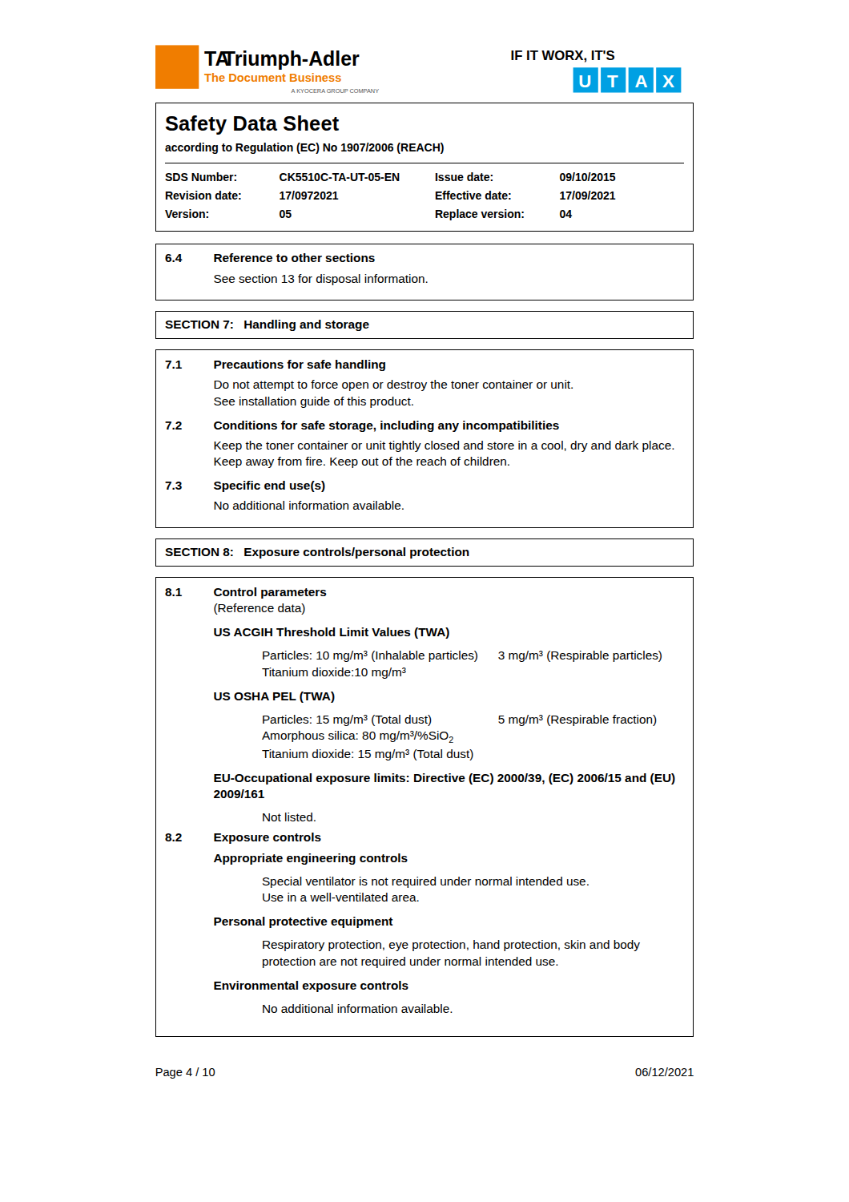Safety Data Sheet
according to Regulation (EC) No 1907/2006 (REACH)
| SDS Number: | CK5510C-TA-UT-05-EN | Issue date: | 09/10/2015 |
| Revision date: | 17/0972021 | Effective date: | 17/09/2021 |
| Version: | 05 | Replace version: | 04 |
6.4
Reference to other sections
See section 13 for disposal information.
SECTION 7: Handling and storage
7.1
Precautions for safe handling
Do not attempt to force open or destroy the toner container or unit.
See installation guide of this product.
7.2
Conditions for safe storage, including any incompatibilities
Keep the toner container or unit tightly closed and store in a cool, dry and dark place.
Keep away from fire. Keep out of the reach of children.
7.3
Specific end use(s)
No additional information available.
SECTION 8: Exposure controls/personal protection
8.1
Control parameters
(Reference data)
US ACGIH Threshold Limit Values (TWA)
Particles: 10 mg/m³ (Inhalable particles)
3 mg/m³ (Respirable particles)
Titanium dioxide:10 mg/m³
US OSHA PEL (TWA)
Particles: 15 mg/m³ (Total dust)
5 mg/m³ (Respirable fraction)
Amorphous silica: 80 mg/m³/%SiO2
Titanium dioxide: 15 mg/m³ (Total dust)
EU-Occupational exposure limits: Directive (EC) 2000/39, (EC) 2006/15 and (EU) 2009/161
Not listed.
8.2
Exposure controls
Appropriate engineering controls
Special ventilator is not required under normal intended use.
Use in a well-ventilated area.
Personal protective equipment
Respiratory protection, eye protection, hand protection, skin and body protection are not required under normal intended use.
Environmental exposure controls
No additional information available.
Page 4 / 10
06/12/2021